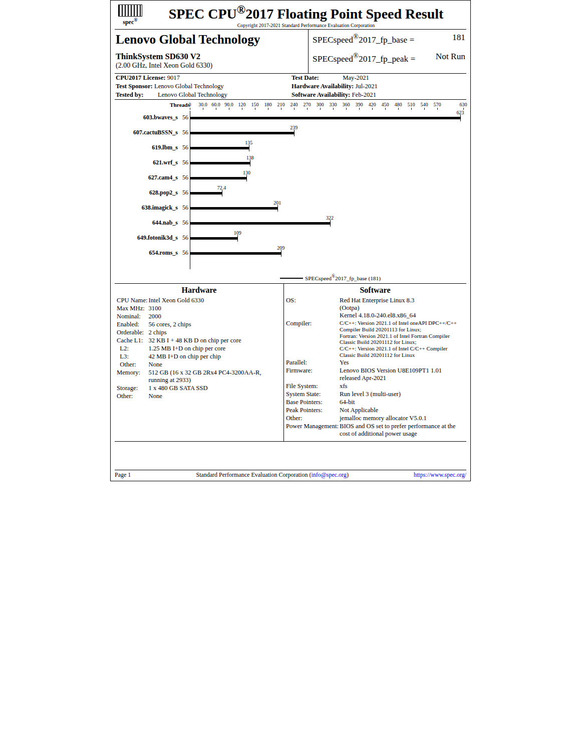spec®
SPEC CPU®2017 Floating Point Speed Result
Copyright 2017-2021 Standard Performance Evaluation Corporation
Lenovo Global Technology
ThinkSystem SD630 V2 (2.00 GHz, Intel Xeon Gold 6330)
SPECspeed®2017_fp_base = 181
SPECspeed®2017_fp_peak = Not Run
| CPU2017 License: 9017 | Test Date: May-2021 |
| Test Sponsor: Lenovo Global Technology | Hardware Availability: Jul-2021 |
| Tested by: Lenovo Global Technology | Software Availability: Feb-2021 |
Threads
0 30.0 60.0 90.0 120 150 180 210 240 270 300 330 360 390 420 450 480 510 540 570 630
603.bwaves_s 56
623
607.cactuBSSN_s 56
239
619.lbm_s 56
135
621.wrf_s 56
138
627.cam4_s 56
130
628.pop2_s 56
72.4
638.imagick_s 56
201
644.nab_s 56
322
649.fotonik3d_s 56
109
654.roms_s 56
209
SPECspeed®2017_fp_base (181)
Hardware
| CPU Name: | Intel Xeon Gold 6330 |
| Max MHz: | 3100 |
| Nominal: | 2000 |
| Enabled: | 56 cores, 2 chips |
| Orderable: | 2 chips |
| Cache L1: | 32 KB I + 48 KB D on chip per core |
| L2: | 1.25 MB I+D on chip per core |
| L3: | 42 MB I+D on chip per chip |
| Other: | None |
| Memory: | 512 GB (16 x 32 GB 2Rx4 PC4-3200AA-R, running at 2933) |
| Storage: | 1 x 480 GB SATA SSD |
| Other: | None |
Software
| OS: | Red Hat Enterprise Linux 8.3 (Ootpa) Kernel 4.18.0-240.el8.x86_64 |
| Compiler: | C/C++: Version 2021.1 of Intel oneAPI DPC++/C++ Compiler Build 20201113 for Linux; Fortran: Version 2021.1 of Intel Fortran Compiler Classic Build 20201112 for Linux; C/C++: Version 2021.1 of Intel C/C++ Compiler Classic Build 20201112 for Linux |
| Parallel: | Yes |
| Firmware: | Lenovo BIOS Version U8E109PT1 1.01 released Apr-2021 |
| File System: | xfs |
| System State: | Run level 3 (multi-user) |
| Base Pointers: | 64-bit |
| Peak Pointers: | Not Applicable |
| Other: | jemalloc memory allocator V5.0.1 |
| Power Management: | BIOS and OS set to prefer performance at the cost of additional power usage |
Page 1
Standard Performance Evaluation Corporation (info@spec.org)
https://www.spec.org/